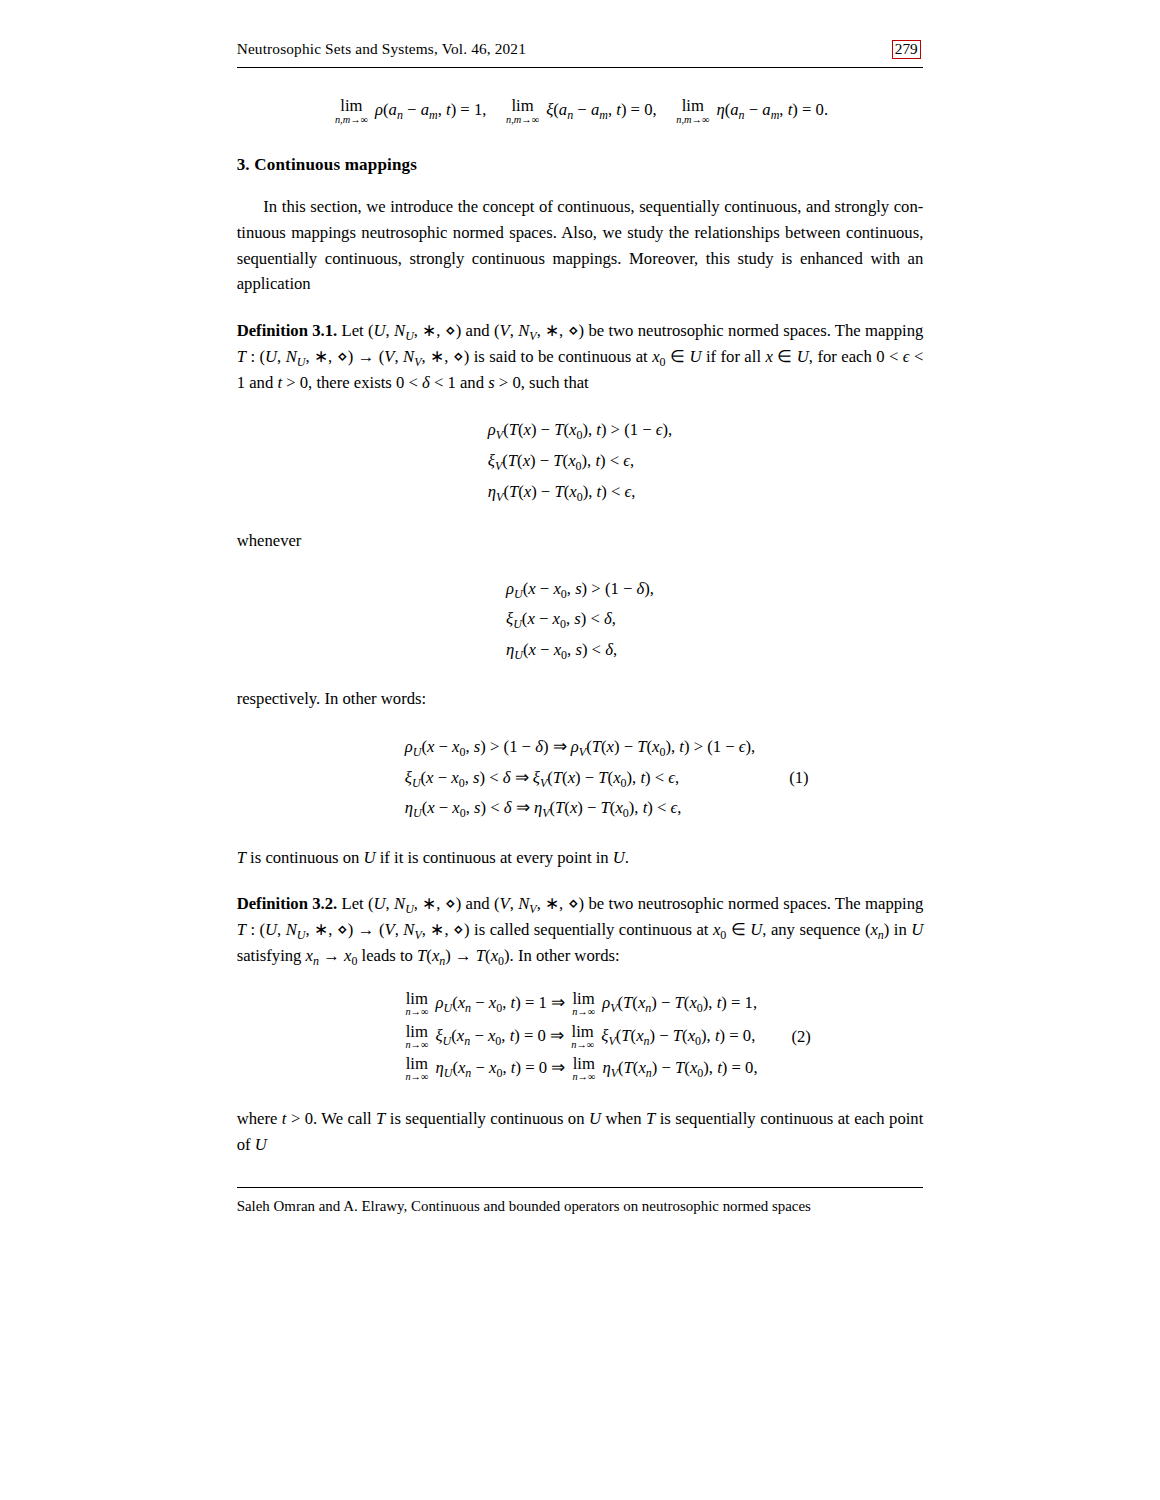Neutrosophic Sets and Systems, Vol. 46, 2021
279
lim n,m→∞ ρ(an − am, t) = 1, lim n,m→∞ ξ(an − am, t) = 0, lim n,m→∞ η(an − am, t) = 0.
3. Continuous mappings
In this section, we introduce the concept of continuous, sequentially continuous, and strongly continuous mappings neutrosophic normed spaces. Also, we study the relationships between continuous, sequentially continuous, strongly continuous mappings. Moreover, this study is enhanced with an application
Definition 3.1. Let (U, NU, ∗, ⋄) and (V, NV, ∗, ⋄) be two neutrosophic normed spaces. The mapping T : (U, NU, ∗, ⋄) → (V, NV, ∗, ⋄) is said to be continuous at x0 ∈ U if for all x ∈ U, for each 0 < ϵ < 1 and t > 0, there exists 0 < δ < 1 and s > 0, such that
ρV(T(x) − T(x0), t) > (1 − ϵ),
ξV(T(x) − T(x0), t) < ϵ,
ηV(T(x) − T(x0), t) < ϵ,
whenever
ρU(x − x0, s) > (1 − δ),
ξU(x − x0, s) < δ,
ηU(x − x0, s) < δ,
respectively. In other words:
ρU(x − x0, s) > (1 − δ) ⇒ ρV(T(x) − T(x0), t) > (1 − ϵ),
ξU(x − x0, s) < δ ⇒ ξV(T(x) − T(x0), t) < ϵ,
ηU(x − x0, s) < δ ⇒ ηV(T(x) − T(x0), t) < ϵ,
(1)
T is continuous on U if it is continuous at every point in U.
Definition 3.2. Let (U, NU, ∗, ⋄) and (V, NV, ∗, ⋄) be two neutrosophic normed spaces. The mapping T : (U, NU, ∗, ⋄) → (V, NV, ∗, ⋄) is called sequentially continuous at x0 ∈ U, any sequence (xn) in U satisfying xn → x0 leads to T(xn) → T(x0). In other words:
lim n→∞ ρU(xn − x0, t) = 1 ⇒ lim n→∞ ρV(T(xn) − T(x0), t) = 1,
lim n→∞ ξU(xn − x0, t) = 0 ⇒ lim n→∞ ξV(T(xn) − T(x0), t) = 0,
lim n→∞ ηU(xn − x0, t) = 0 ⇒ lim n→∞ ηV(T(xn) − T(x0), t) = 0,
(2)
where t > 0. We call T is sequentially continuous on U when T is sequentially continuous at each point of U
Saleh Omran and A. Elrawy, Continuous and bounded operators on neutrosophic normed spaces